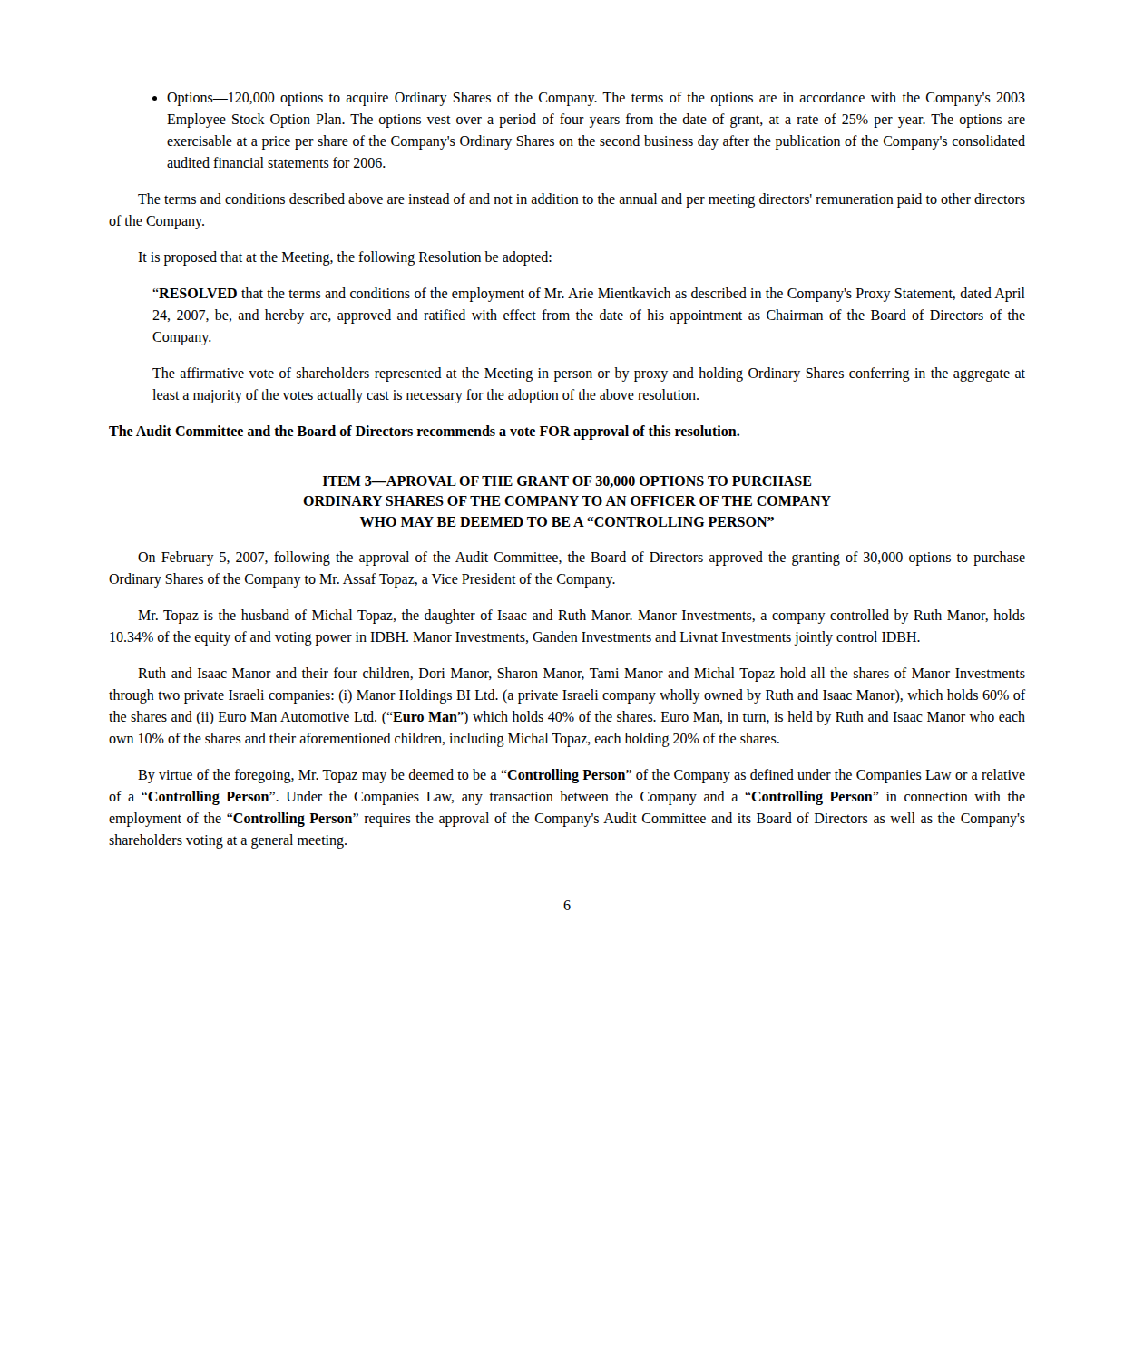Options—120,000 options to acquire Ordinary Shares of the Company. The terms of the options are in accordance with the Company's 2003 Employee Stock Option Plan. The options vest over a period of four years from the date of grant, at a rate of 25% per year. The options are exercisable at a price per share of the Company's Ordinary Shares on the second business day after the publication of the Company's consolidated audited financial statements for 2006.
The terms and conditions described above are instead of and not in addition to the annual and per meeting directors' remuneration paid to other directors of the Company.
It is proposed that at the Meeting, the following Resolution be adopted:
“RESOLVED that the terms and conditions of the employment of Mr. Arie Mientkavich as described in the Company's Proxy Statement, dated April 24, 2007, be, and hereby are, approved and ratified with effect from the date of his appointment as Chairman of the Board of Directors of the Company.
The affirmative vote of shareholders represented at the Meeting in person or by proxy and holding Ordinary Shares conferring in the aggregate at least a majority of the votes actually cast is necessary for the adoption of the above resolution.
The Audit Committee and the Board of Directors recommends a vote FOR approval of this resolution.
ITEM 3—APROVAL OF THE GRANT OF 30,000 OPTIONS TO PURCHASE
ORDINARY SHARES OF THE COMPANY TO AN OFFICER OF THE COMPANY
WHO MAY BE DEEMED TO BE A “CONTROLLING PERSON”
On February 5, 2007, following the approval of the Audit Committee, the Board of Directors approved the granting of 30,000 options to purchase Ordinary Shares of the Company to Mr. Assaf Topaz, a Vice President of the Company.
Mr. Topaz is the husband of Michal Topaz, the daughter of Isaac and Ruth Manor. Manor Investments, a company controlled by Ruth Manor, holds 10.34% of the equity of and voting power in IDBH. Manor Investments, Ganden Investments and Livnat Investments jointly control IDBH.
Ruth and Isaac Manor and their four children, Dori Manor, Sharon Manor, Tami Manor and Michal Topaz hold all the shares of Manor Investments through two private Israeli companies: (i) Manor Holdings BI Ltd. (a private Israeli company wholly owned by Ruth and Isaac Manor), which holds 60% of the shares and (ii) Euro Man Automotive Ltd. (“Euro Man”) which holds 40% of the shares. Euro Man, in turn, is held by Ruth and Isaac Manor who each own 10% of the shares and their aforementioned children, including Michal Topaz, each holding 20% of the shares.
By virtue of the foregoing, Mr. Topaz may be deemed to be a “Controlling Person” of the Company as defined under the Companies Law or a relative of a “Controlling Person”. Under the Companies Law, any transaction between the Company and a “Controlling Person” in connection with the employment of the “Controlling Person” requires the approval of the Company's Audit Committee and its Board of Directors as well as the Company's shareholders voting at a general meeting.
6